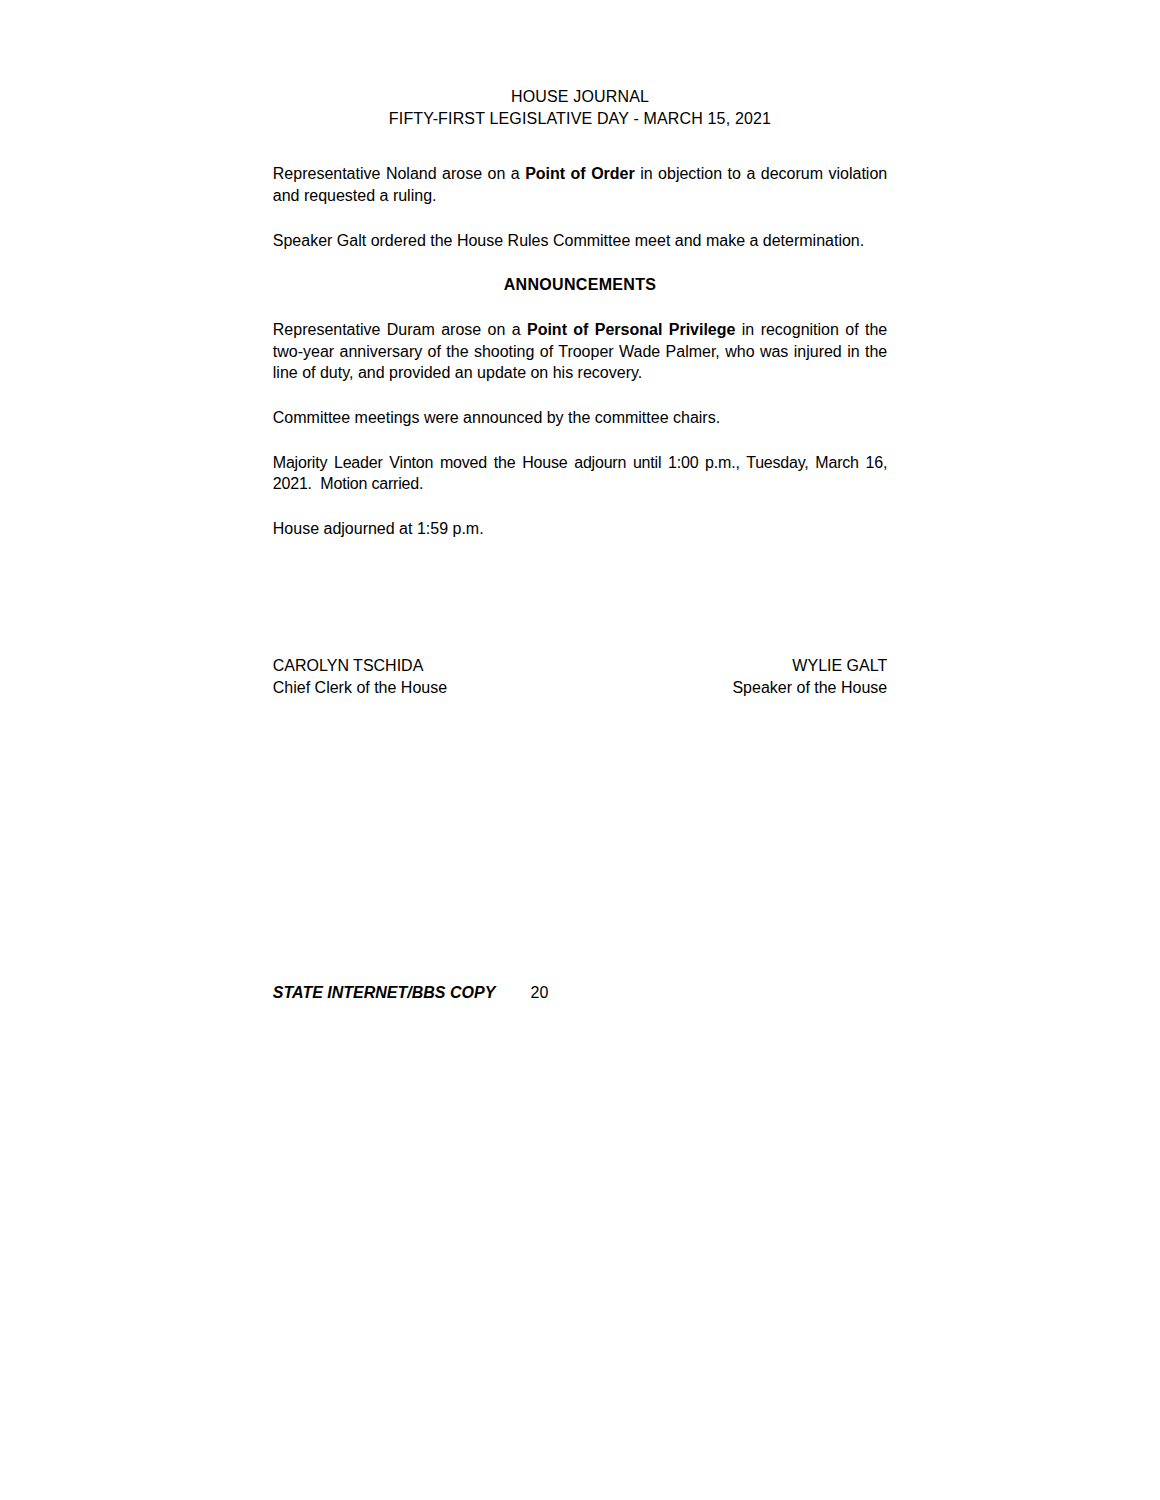HOUSE JOURNAL
FIFTY-FIRST LEGISLATIVE DAY - MARCH 15, 2021
Representative Noland arose on a Point of Order in objection to a decorum violation and requested a ruling.
Speaker Galt ordered the House Rules Committee meet and make a determination.
ANNOUNCEMENTS
Representative Duram arose on a Point of Personal Privilege in recognition of the two-year anniversary of the shooting of Trooper Wade Palmer, who was injured in the line of duty, and provided an update on his recovery.
Committee meetings were announced by the committee chairs.
Majority Leader Vinton moved the House adjourn until 1:00 p.m., Tuesday, March 16, 2021. Motion carried.
House adjourned at 1:59 p.m.
CAROLYN TSCHIDA
Chief Clerk of the House
WYLIE GALT
Speaker of the House
STATE INTERNET/BBS COPY 20